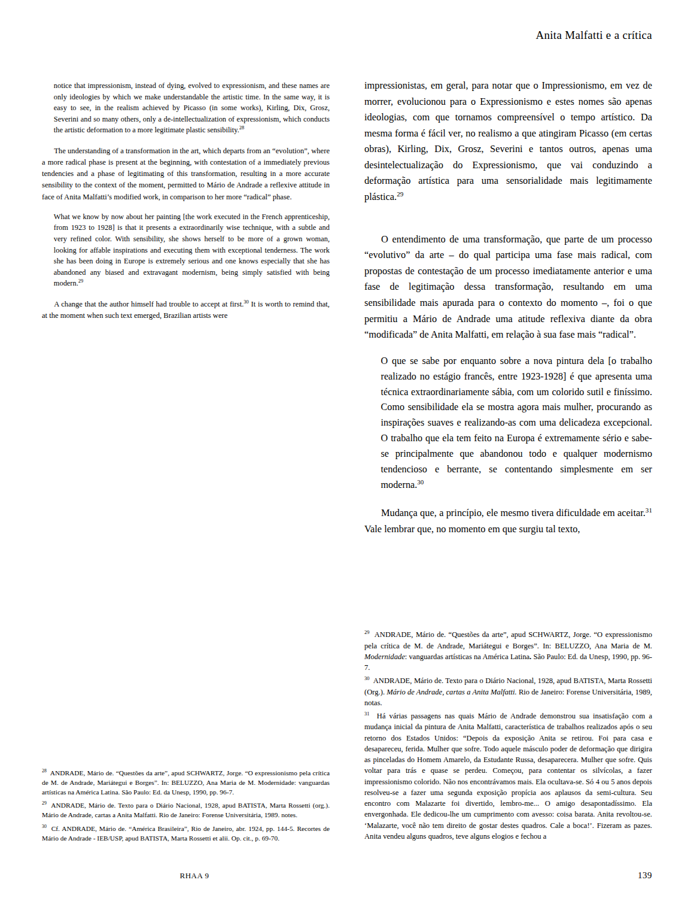Anita Malfatti e a crítica
notice that impressionism, instead of dying, evolved to expressionism, and these names are only ideologies by which we make understandable the artistic time. In the same way, it is easy to see, in the realism achieved by Picasso (in some works), Kirling, Dix, Grosz, Severini and so many others, only a de-intellectualization of expressionism, which conducts the artistic deformation to a more legitimate plastic sensibility.28
The understanding of a transformation in the art, which departs from an “evolution”, where a more radical phase is present at the beginning, with contestation of a immediately previous tendencies and a phase of legitimating of this transformation, resulting in a more accurate sensibility to the context of the moment, permitted to Mário de Andrade a reflexive attitude in face of Anita Malfatti’s modified work, in comparison to her more “radical” phase.
What we know by now about her painting [the work executed in the French apprenticeship, from 1923 to 1928] is that it presents a extraordinarily wise technique, with a subtle and very refined color. With sensibility, she shows herself to be more of a grown woman, looking for affable inspirations and executing them with exceptional tenderness. The work she has been doing in Europe is extremely serious and one knows especially that she has abandoned any biased and extravagant modernism, being simply satisfied with being modern.29
A change that the author himself had trouble to accept at first.30 It is worth to remind that, at the moment when such text emerged, Brazilian artists were
28 ANDRADE, Mário de. “Questões da arte”, apud SCHWARTZ, Jorge. “O expressionismo pela crítica de M. de Andrade, Mariátegui e Borges”. In: BELUZZO, Ana Maria de M. Modernidade: vanguardas artísticas na América Latina. São Paulo: Ed. da Unesp, 1990, pp. 96-7.
29 ANDRADE, Mário de. Texto para o Diário Nacional, 1928, apud BATISTA, Marta Rossetti (org.). Mário de Andrade, cartas a Anita Malfatti. Rio de Janeiro: Forense Universitária, 1989. notes.
30 Cf. ANDRADE, Mário de. “América Brasileira”, Rio de Janeiro, abr. 1924, pp. 144-5. Recortes de Mário de Andrade - IEB/USP, apud BATISTA, Marta Rossetti et alii. Op. cit., p. 69-70.
impressionistas, em geral, para notar que o Impressionismo, em vez de morrer, evolucionou para o Expressionismo e estes nomes são apenas ideologias, com que tornamos compreensível o tempo artístico. Da mesma forma é fácil ver, no realismo a que atingiram Picasso (em certas obras), Kirling, Dix, Grosz, Severini e tantos outros, apenas uma desintelectualização do Expressionismo, que vai conduzindo a deformação artística para uma sensorialidade mais legitimamente plástica.29
O entendimento de uma transformação, que parte de um processo “evolutivo” da arte – do qual participa uma fase mais radical, com propostas de contestação de um processo imediatamente anterior e uma fase de legitimação dessa transformação, resultando em uma sensibilidade mais apurada para o contexto do momento –, foi o que permitiu a Mário de Andrade uma atitude reflexiva diante da obra “modificada” de Anita Malfatti, em relação à sua fase mais “radical”.
O que se sabe por enquanto sobre a nova pintura dela [o trabalho realizado no estágio francês, entre 1923-1928] é que apresenta uma técnica extraordinariamente sábia, com um colorido sutil e finíssimo. Como sensibilidade ela se mostra agora mais mulher, procurando as inspirações suaves e realizando-as com uma delicadeza excepcional. O trabalho que ela tem feito na Europa é extremamente sério e sabe-se principalmente que abandonou todo e qualquer modernismo tendencioso e berrante, se contentando simplesmente em ser moderna.30
Mudança que, a princípio, ele mesmo tivera dificuldade em aceitar.31 Vale lembrar que, no momento em que surgiu tal texto,
29 ANDRADE, Mário de. “Questões da arte”, apud SCHWARTZ, Jorge. “O expressionismo pela crítica de M. de Andrade, Mariátegui e Borges”. In: BELUZZO, Ana Maria de M. Modernidade: vanguardas artísticas na América Latina. São Paulo: Ed. da Unesp, 1990, pp. 96-7.
30 ANDRADE, Mário de. Texto para o Diário Nacional, 1928, apud BATISTA, Marta Rossetti (Org.). Mário de Andrade, cartas a Anita Malfatti. Rio de Janeiro: Forense Universitária, 1989, notas.
31 Há várias passagens nas quais Mário de Andrade demonstrou sua insatisfação com a mudança inicial da pintura de Anita Malfatti, característica de trabalhos realizados após o seu retorno dos Estados Unidos: “Depois da exposição Anita se retirou. Foi para casa e desapareceu, ferida. Mulher que sofre. Todo aquele másculo poder de deformação que dirigira as pinceladas do Homem Amarelo, da Estudante Russa, desaparecera. Mulher que sofre. Quis voltar para trás e quase se perdeu. Começou, para contentar os silvícolas, a fazer impressionismo colorido. Não nos encontrávamos mais. Ela ocultava-se. Só 4 ou 5 anos depois resolveu-se a fazer uma segunda exposição propícia aos aplausos da semi-cultura. Seu encontro com Malazarte foi divertido, lembro-me... O amigo desapontadíssimo. Ela envergonhada. Ele dedicou-lhe um cumprimento com avesso: coisa barata. Anita revoltou-se. ‘Malazarte, você não tem direito de gostar destes quadros. Cale a boca!’. Fizeram as pazes. Anita vendeu alguns quadros, teve alguns elogios e fechou a
RHAA 9
139